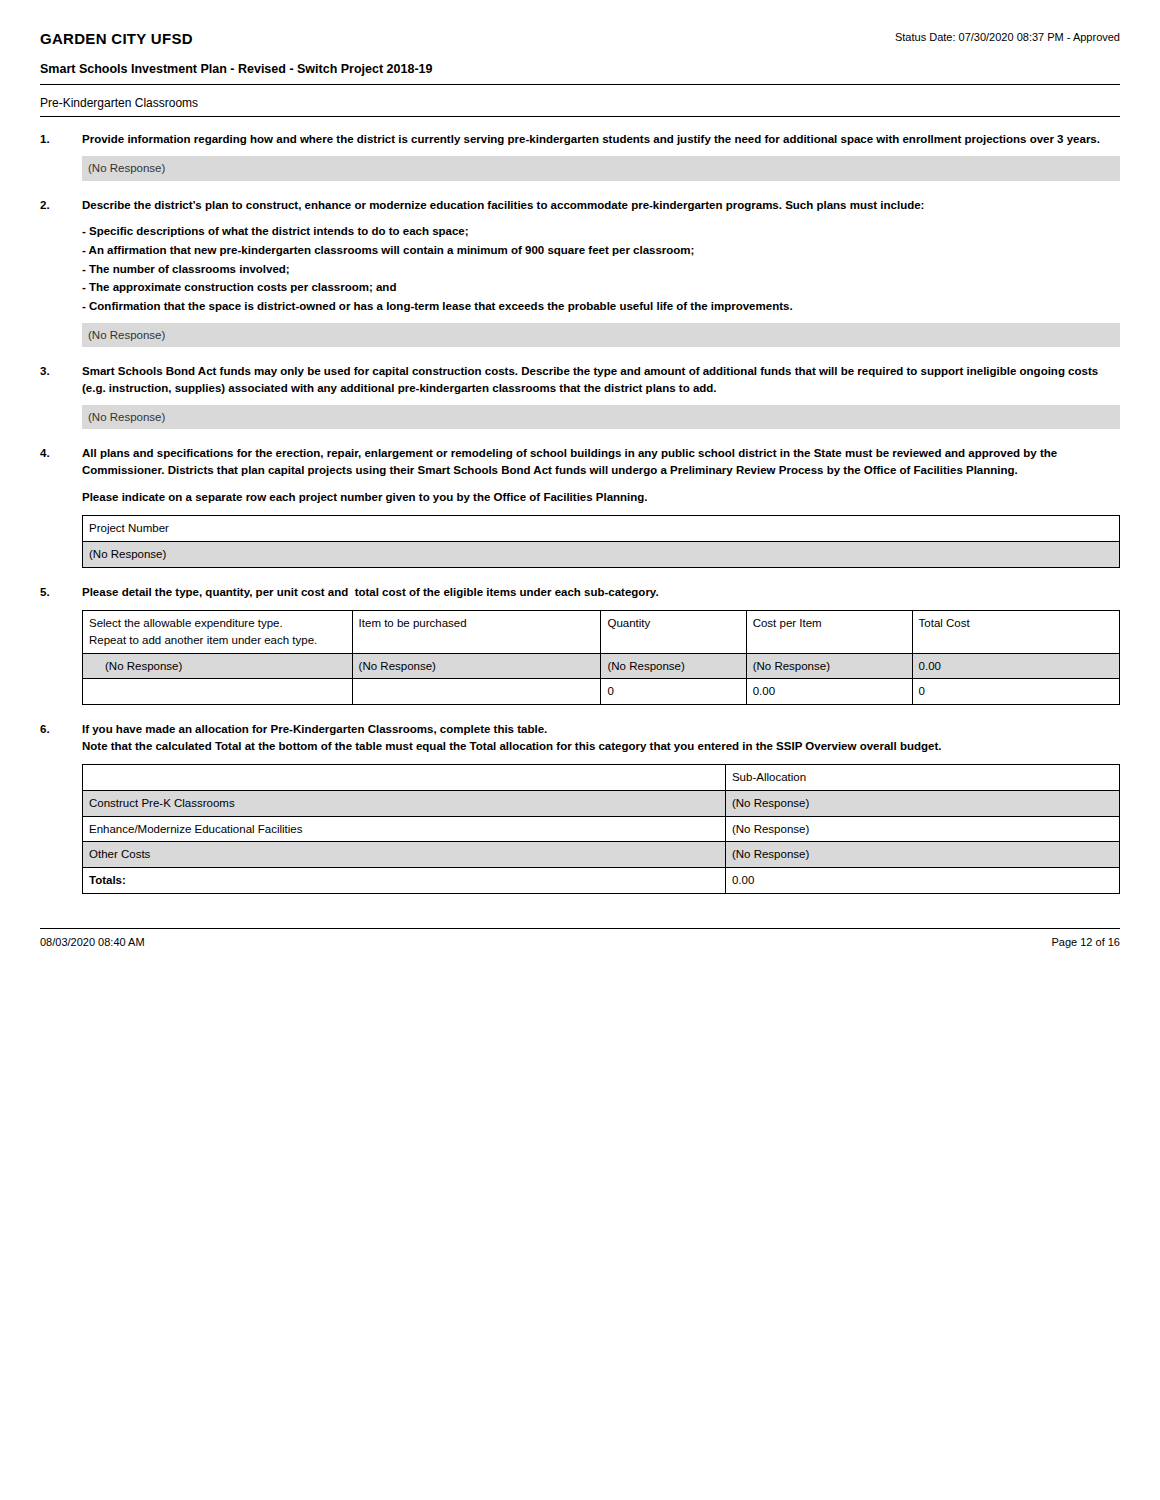GARDEN CITY UFSD
Status Date: 07/30/2020 08:37 PM - Approved
Smart Schools Investment Plan - Revised - Switch Project 2018-19
Pre-Kindergarten Classrooms
1.
Provide information regarding how and where the district is currently serving pre-kindergarten students and justify the need for additional space with enrollment projections over 3 years.
(No Response)
2.
Describe the district’s plan to construct, enhance or modernize education facilities to accommodate pre-kindergarten programs. Such plans must include:
- Specific descriptions of what the district intends to do to each space;
- An affirmation that new pre-kindergarten classrooms will contain a minimum of 900 square feet per classroom;
- The number of classrooms involved;
- The approximate construction costs per classroom; and
- Confirmation that the space is district-owned or has a long-term lease that exceeds the probable useful life of the improvements.
(No Response)
3.
Smart Schools Bond Act funds may only be used for capital construction costs. Describe the type and amount of additional funds that will be required to support ineligible ongoing costs (e.g. instruction, supplies) associated with any additional pre-kindergarten classrooms that the district plans to add.
(No Response)
4.
All plans and specifications for the erection, repair, enlargement or remodeling of school buildings in any public school district in the State must be reviewed and approved by the Commissioner. Districts that plan capital projects using their Smart Schools Bond Act funds will undergo a Preliminary Review Process by the Office of Facilities Planning.
Please indicate on a separate row each project number given to you by the Office of Facilities Planning.
| Project Number |
| --- |
| (No Response) |
5.
Please detail the type, quantity, per unit cost and total cost of the eligible items under each sub-category.
| Select the allowable expenditure type. Repeat to add another item under each type. | Item to be purchased | Quantity | Cost per Item | Total Cost |
| --- | --- | --- | --- | --- |
| (No Response) | (No Response) | (No Response) | (No Response) | 0.00 |
| | | 0 | 0.00 | 0 |
6.
If you have made an allocation for Pre-Kindergarten Classrooms, complete this table.
Note that the calculated Total at the bottom of the table must equal the Total allocation for this category that you entered in the SSIP Overview overall budget.
| | Sub-Allocation |
| --- | --- |
| Construct Pre-K Classrooms | (No Response) |
| Enhance/Modernize Educational Facilities | (No Response) |
| Other Costs | (No Response) |
| Totals: | 0.00 |
08/03/2020 08:40 AM Page 12 of 16